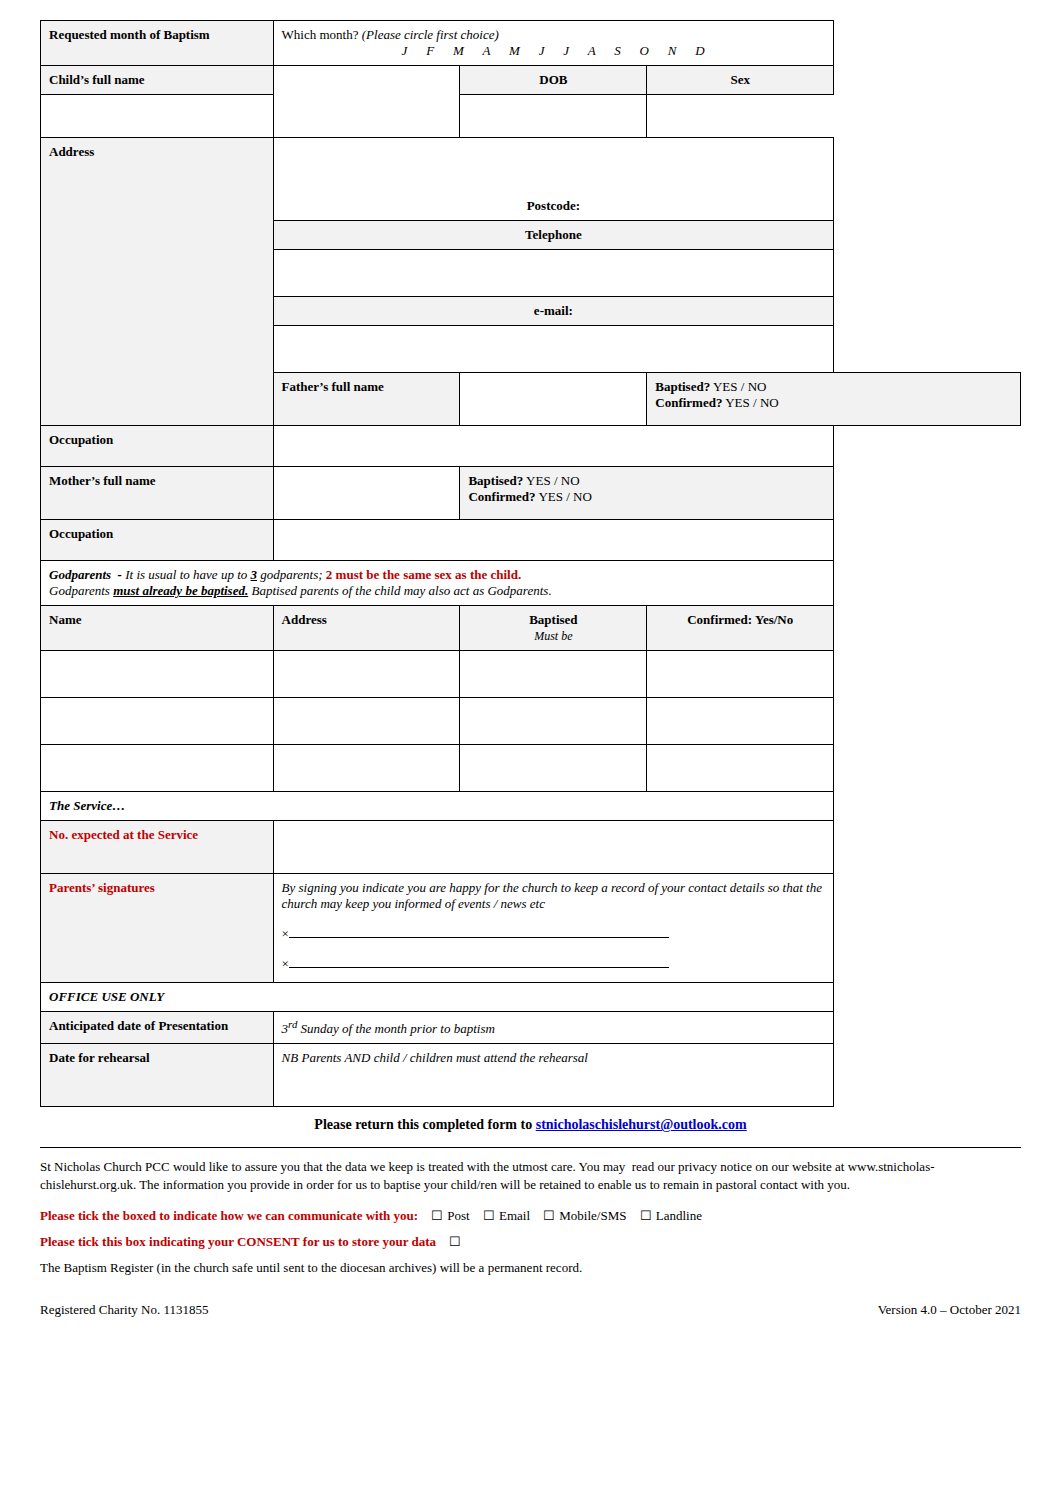| Requested month of Baptism | Which month? (Please circle first choice) J F M A M J J A S O N D |
| Child’s full name | | DOB | Sex |
| Address | Postcode: |
| Telephone |
| e-mail: |
| Father’s full name | | Baptised? YES / NO Confirmed? YES / NO |
| Occupation | |
| Mother’s full name | | Baptised? YES / NO Confirmed? YES / NO |
| Occupation | |
| Godparents - It is usual to have up to 3 godparents; 2 must be the same sex as the child. Godparents must already be baptised. Baptised parents of the child may also act as Godparents. |
| Name | Address | Baptised Must be | Confirmed: Yes/No |
| The Service… |
| No. expected at the Service | |
| Parents’ signatures | By signing you indicate you are happy for the church to keep a record of your contact details so that the church may keep you informed of events / news etc × × |
| OFFICE USE ONLY |
| Anticipated date of Presentation | 3 rd Sunday of the month prior to baptism |
| Date for rehearsal | NB Parents AND child / children must attend the rehearsal |
Please return this completed form to stnicholaschislehurst@outlook.com
St Nicholas Church PCC would like to assure you that the data we keep is treated with the utmost care. You may read our privacy notice on our website at www.stnicholas-chislehurst.org.uk. The information you provide in order for us to baptise your child/ren will be retained to enable us to remain in pastoral contact with you.
Please tick the boxed to indicate how we can communicate with you: ☐Post ☐Email ☐Mobile/SMS ☐Landline
Please tick this box indicating your CONSENT for us to store your data ☐
The Baptism Register (in the church safe until sent to the diocesan archives) will be a permanent record.
Registered Charity No. 1131855
Version 4.0 – October 2021